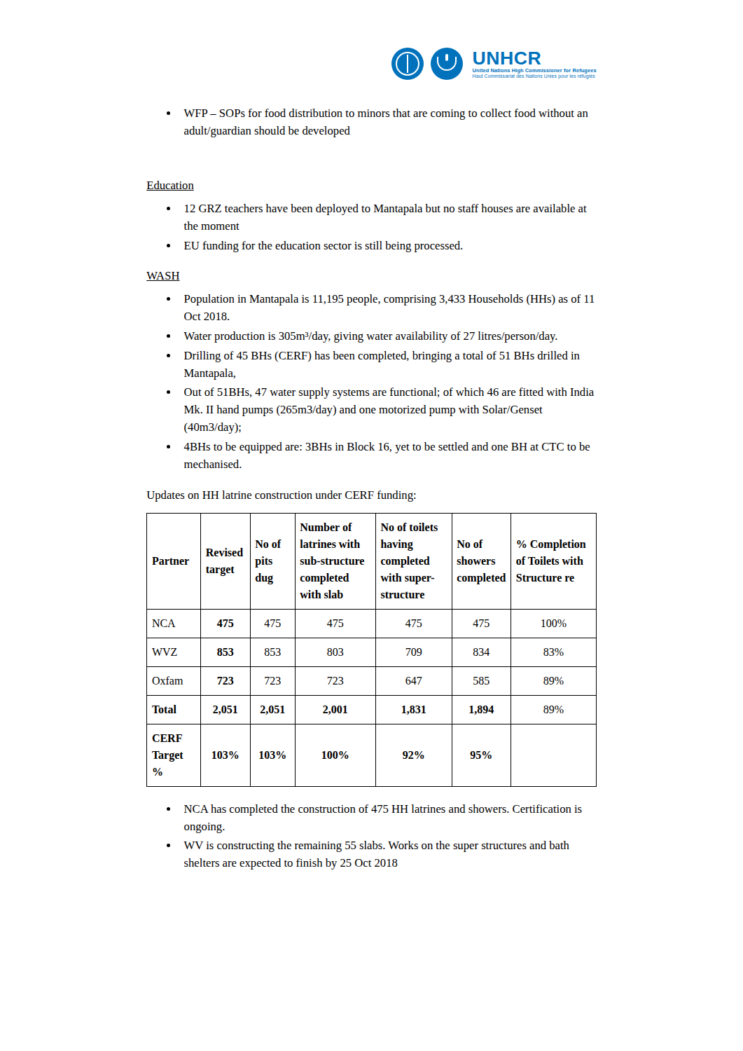UNHCR
United Nations High Commissioner for Refugees
Haut Commissariat des Nations Unies pour les réfugiés
WFP – SOPs for food distribution to minors that are coming to collect food without an adult/guardian should be developed
Education
12 GRZ teachers have been deployed to Mantapala but no staff houses are available at the moment
EU funding for the education sector is still being processed.
WASH
Population in Mantapala is 11,195 people, comprising 3,433 Households (HHs) as of 11 Oct 2018.
Water production is 305m³/day, giving water availability of 27 litres/person/day.
Drilling of 45 BHs (CERF) has been completed, bringing a total of 51 BHs drilled in Mantapala,
Out of 51BHs, 47 water supply systems are functional; of which 46 are fitted with India Mk. II hand pumps (265m3/day) and one motorized pump with Solar/Genset (40m3/day);
4BHs to be equipped are: 3BHs in Block 16, yet to be settled and one BH at CTC to be mechanised.
Updates on HH latrine construction under CERF funding:
| Partner | Revised target | No of pits dug | Number of latrines with sub-structure completed with slab | No of toilets having completed with super-structure | No of showers completed | % Completion of Toilets with Structure re |
| --- | --- | --- | --- | --- | --- | --- |
| NCA | 475 | 475 | 475 | 475 | 475 | 100% |
| WVZ | 853 | 853 | 803 | 709 | 834 | 83% |
| Oxfam | 723 | 723 | 723 | 647 | 585 | 89% |
| Total | 2,051 | 2,051 | 2,001 | 1,831 | 1,894 | 89% |
| CERF Target % | 103% | 103% | 100% | 92% | 95% | |
NCA has completed the construction of 475 HH latrines and showers. Certification is ongoing.
WV is constructing the remaining 55 slabs. Works on the super structures and bath shelters are expected to finish by 25 Oct 2018